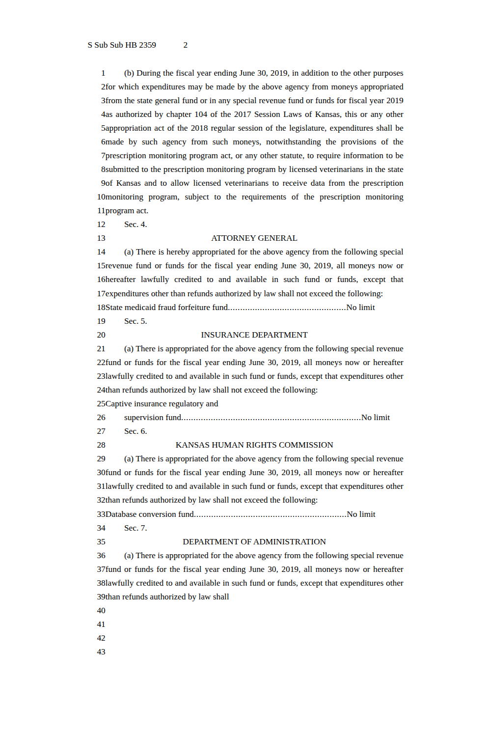S Sub Sub HB 2359 2
| 1 2 3 4 5 6 7 8 9 10 11 12 13 14 15 16 17 18 19 20 21 22 23 24 25 26 27 28 29 30 31 32 33 34 35 36 37 38 39 40 41 42 43 | (b) During the fiscal year ending June 30, 2019, in addition to the other purposes for which expenditures may be made by the above agency from moneys appropriated from the state general fund or in any special revenue fund or funds for fiscal year 2019 as authorized by chapter 104 of the 2017 Session Laws of Kansas, this or any other appropriation act of the 2018 regular session of the legislature, expenditures shall be made by such agency from such moneys, notwithstanding the provisions of the prescription monitoring program act, or any other statute, to require information to be submitted to the prescription monitoring program by licensed veterinarians in the state of Kansas and to allow licensed veterinarians to receive data from the prescription monitoring program, subject to the requirements of the prescription monitoring program act. Sec. 4. ATTORNEY GENERAL (a) There is hereby appropriated for the above agency from the following special revenue fund or funds for the fiscal year ending June 30, 2019, all moneys now or hereafter lawfully credited to and available in such fund or funds, except that expenditures other than refunds authorized by law shall not exceed the following: State medicaid fraud forfeiture fund ................................................ No limit Sec. 5. INSURANCE DEPARTMENT (a) There is appropriated for the above agency from the following special revenue fund or funds for the fiscal year ending June 30, 2019, all moneys now or hereafter lawfully credited to and available in such fund or funds, except that expenditures other than refunds authorized by law shall not exceed the following: Captive insurance regulatory and supervision fund ......................................................................... No limit Sec. 6. KANSAS HUMAN RIGHTS COMMISSION (a) There is appropriated for the above agency from the following special revenue fund or funds for the fiscal year ending June 30, 2019, all moneys now or hereafter lawfully credited to and available in such fund or funds, except that expenditures other than refunds authorized by law shall not exceed the following: Database conversion fund .............................................................. No limit Sec. 7. DEPARTMENT OF ADMINISTRATION (a) There is appropriated for the above agency from the following special revenue fund or funds for the fiscal year ending June 30, 2019, all moneys now or hereafter lawfully credited to and available in such fund or funds, except that expenditures other than refunds authorized by law shall |